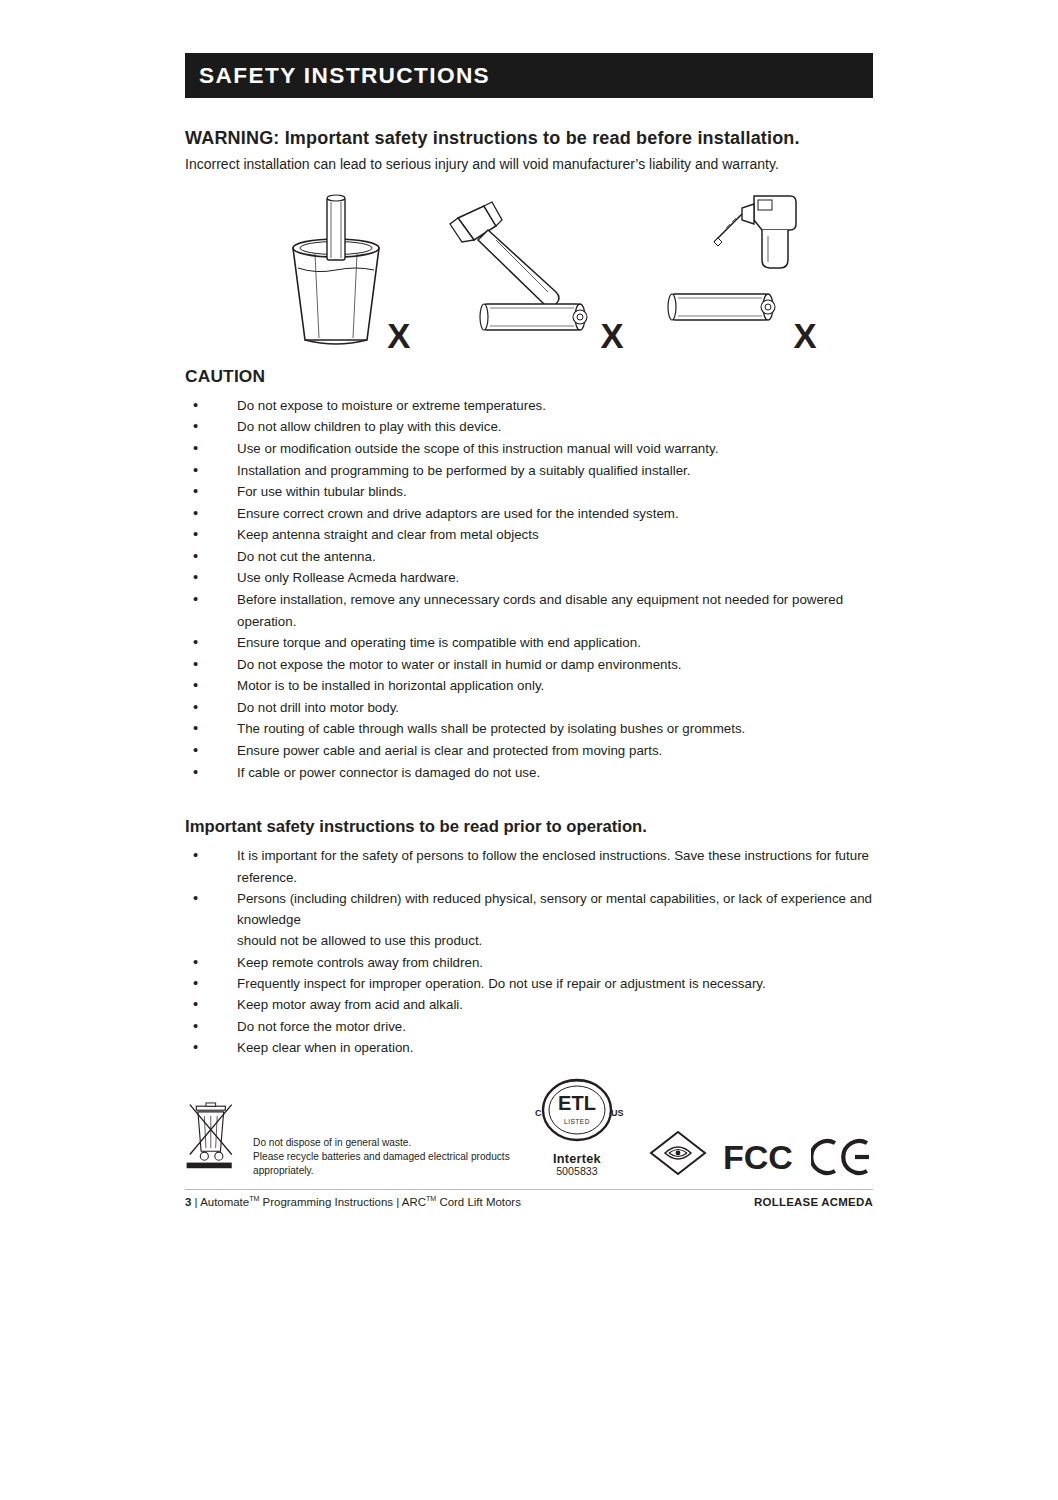SAFETY INSTRUCTIONS
WARNING: Important safety instructions to be read before installation.
Incorrect installation can lead to serious injury and will void manufacturer’s liability and warranty.
X
X
X
CAUTION
Do not expose to moisture or extreme temperatures.
Do not allow children to play with this device.
Use or modification outside the scope of this instruction manual will void warranty.
Installation and programming to be performed by a suitably qualified installer.
For use within tubular blinds.
Ensure correct crown and drive adaptors are used for the intended system.
Keep antenna straight and clear from metal objects
Do not cut the antenna.
Use only Rollease Acmeda hardware.
Before installation, remove any unnecessary cords and disable any equipment not needed for powered operation.
Ensure torque and operating time is compatible with end application.
Do not expose the motor to water or install in humid or damp environments.
Motor is to be installed in horizontal application only.
Do not drill into motor body.
The routing of cable through walls shall be protected by isolating bushes or grommets.
Ensure power cable and aerial is clear and protected from moving parts.
If cable or power connector is damaged do not use.
Important safety instructions to be read prior to operation.
It is important for the safety of persons to follow the enclosed instructions. Save these instructions for future reference.
Persons (including children) with reduced physical, sensory or mental capabilities, or lack of experience and knowledge should not be allowed to use this product.
Keep remote controls away from children.
Frequently inspect for improper operation. Do not use if repair or adjustment is necessary.
Keep motor away from acid and alkali.
Do not force the motor drive.
Keep clear when in operation.
Do not dispose of in general waste.
Please recycle batteries and damaged electrical products appropriately.
ETL LISTED C US
Intertek
5005833
FCC
3 | AutomateTM Programming Instructions | ARCTM Cord Lift Motors
ROLLEASE ACMEDA